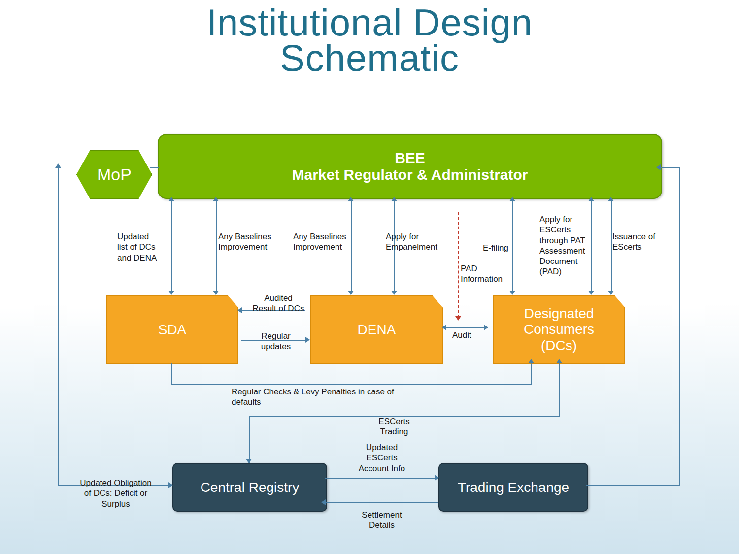Institutional Design
Schematic
BEE
Market Regulator & Administrator
MoP
SDA
DENA
Designated
Consumers
(DCs)
Central Registry
Trading Exchange
Updated
list of DCs
and DENA
Any Baselines
Improvement
Any Baselines
Improvement
Apply for
Empanelment
E-filing
Apply for
ESCerts
through PAT
Assessment
Document
(PAD)
Issuance of
EScerts
PAD
Information
Audited
Result of DCs
Regular
updates
Audit
Regular Checks & Levy Penalties in case of
defaults
ESCerts
Trading
Updated
ESCerts
Account Info
Settlement
Details
Updated Obligation
of DCs: Deficit or
Surplus